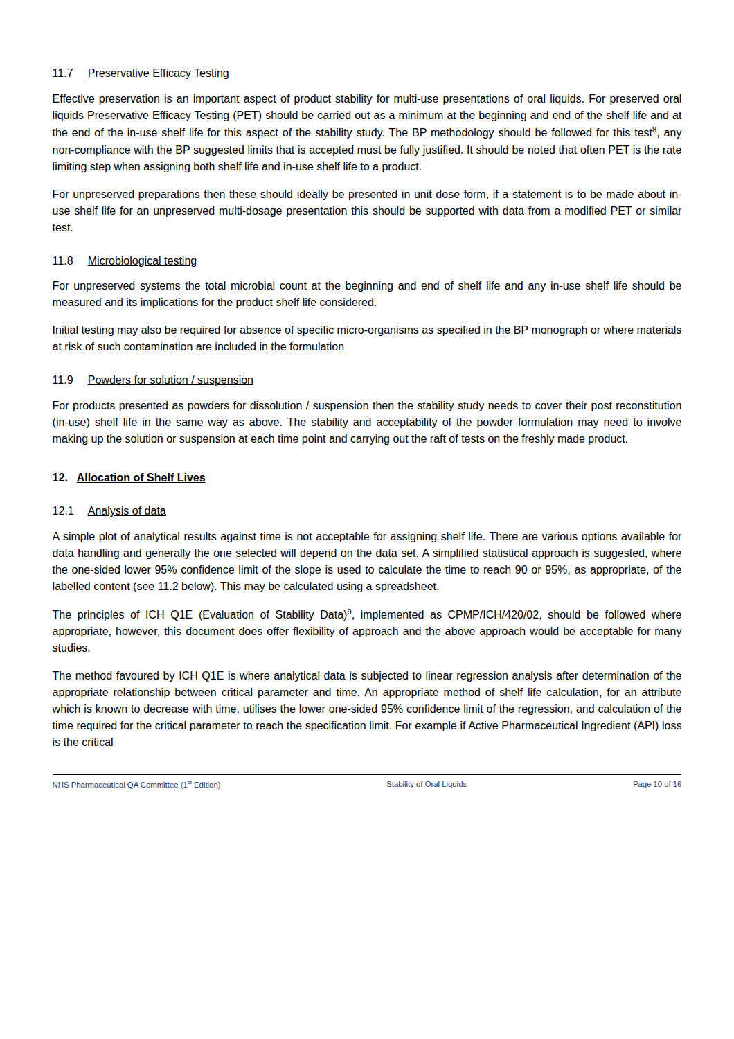11.7 Preservative Efficacy Testing
Effective preservation is an important aspect of product stability for multi-use presentations of oral liquids. For preserved oral liquids Preservative Efficacy Testing (PET) should be carried out as a minimum at the beginning and end of the shelf life and at the end of the in-use shelf life for this aspect of the stability study. The BP methodology should be followed for this test8, any non-compliance with the BP suggested limits that is accepted must be fully justified. It should be noted that often PET is the rate limiting step when assigning both shelf life and in-use shelf life to a product.
For unpreserved preparations then these should ideally be presented in unit dose form, if a statement is to be made about in-use shelf life for an unpreserved multi-dosage presentation this should be supported with data from a modified PET or similar test.
11.8 Microbiological testing
For unpreserved systems the total microbial count at the beginning and end of shelf life and any in-use shelf life should be measured and its implications for the product shelf life considered.
Initial testing may also be required for absence of specific micro-organisms as specified in the BP monograph or where materials at risk of such contamination are included in the formulation
11.9 Powders for solution / suspension
For products presented as powders for dissolution / suspension then the stability study needs to cover their post reconstitution (in-use) shelf life in the same way as above. The stability and acceptability of the powder formulation may need to involve making up the solution or suspension at each time point and carrying out the raft of tests on the freshly made product.
12. Allocation of Shelf Lives
12.1 Analysis of data
A simple plot of analytical results against time is not acceptable for assigning shelf life. There are various options available for data handling and generally the one selected will depend on the data set. A simplified statistical approach is suggested, where the one-sided lower 95% confidence limit of the slope is used to calculate the time to reach 90 or 95%, as appropriate, of the labelled content (see 11.2 below). This may be calculated using a spreadsheet.
The principles of ICH Q1E (Evaluation of Stability Data)9, implemented as CPMP/ICH/420/02, should be followed where appropriate, however, this document does offer flexibility of approach and the above approach would be acceptable for many studies.
The method favoured by ICH Q1E is where analytical data is subjected to linear regression analysis after determination of the appropriate relationship between critical parameter and time. An appropriate method of shelf life calculation, for an attribute which is known to decrease with time, utilises the lower one-sided 95% confidence limit of the regression, and calculation of the time required for the critical parameter to reach the specification limit. For example if Active Pharmaceutical Ingredient (API) loss is the critical
NHS Pharmaceutical QA Committee (1st Edition) Stability of Oral Liquids Page 10 of 16